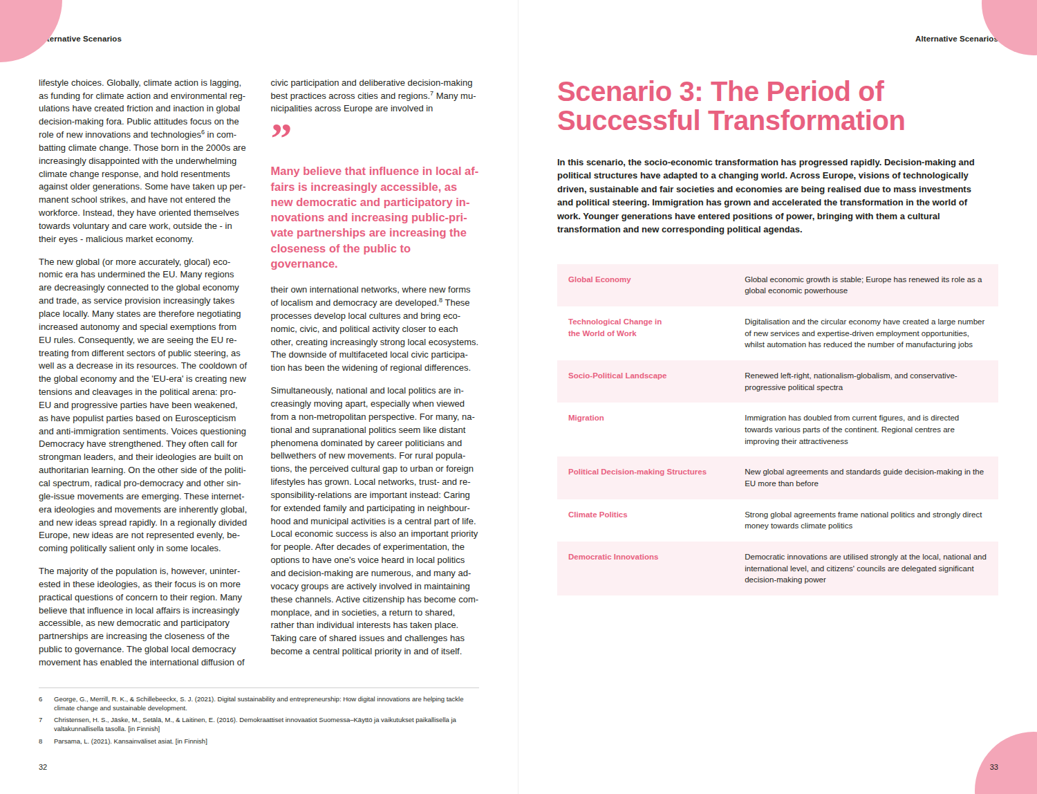Alternative Scenarios
lifestyle choices. Globally, climate action is lagging, as funding for climate action and environmental regulations have created friction and inaction in global decision-making fora. Public attitudes focus on the role of new innovations and technologies6 in combatting climate change. Those born in the 2000s are increasingly disappointed with the underwhelming climate change response, and hold resentments against older generations. Some have taken up permanent school strikes, and have not entered the workforce. Instead, they have oriented themselves towards voluntary and care work, outside the - in their eyes - malicious market economy.
The new global (or more accurately, glocal) economic era has undermined the EU. Many regions are decreasingly connected to the global economy and trade, as service provision increasingly takes place locally. Many states are therefore negotiating increased autonomy and special exemptions from EU rules. Consequently, we are seeing the EU retreating from different sectors of public steering, as well as a decrease in its resources. The cooldown of the global economy and the 'EU-era' is creating new tensions and cleavages in the political arena: pro-EU and progressive parties have been weakened, as have populist parties based on Euroscepticism and anti-immigration sentiments. Voices questioning Democracy have strengthened. They often call for strongman leaders, and their ideologies are built on authoritarian learning. On the other side of the political spectrum, radical pro-democracy and other single-issue movements are emerging. These internet-era ideologies and movements are inherently global, and new ideas spread rapidly. In a regionally divided Europe, new ideas are not represented evenly, becoming politically salient only in some locales.
The majority of the population is, however, uninterested in these ideologies, as their focus is on more practical questions of concern to their region. Many believe that influence in local affairs is increasingly accessible, as new democratic and participatory partnerships are increasing the closeness of the public to governance. The global local democracy movement has enabled the international diffusion of civic participation and deliberative decision-making best practices across cities and regions.7 Many municipalities across Europe are involved in
”
Many believe that influence in local affairs is increasingly accessible, as new democratic and participatory innovations and increasing public-private partnerships are increasing the closeness of the public to governance.
their own international networks, where new forms of localism and democracy are developed.8 These processes develop local cultures and bring economic, civic, and political activity closer to each other, creating increasingly strong local ecosystems. The downside of multifaceted local civic participation has been the widening of regional differences.
Simultaneously, national and local politics are increasingly moving apart, especially when viewed from a non-metropolitan perspective. For many, national and supranational politics seem like distant phenomena dominated by career politicians and bellwethers of new movements. For rural populations, the perceived cultural gap to urban or foreign lifestyles has grown. Local networks, trust- and responsibility-relations are important instead: Caring for extended family and participating in neighbourhood and municipal activities is a central part of life. Local economic success is also an important priority for people. After decades of experimentation, the options to have one's voice heard in local politics and decision-making are numerous, and many advocacy groups are actively involved in maintaining these channels. Active citizenship has become commonplace, and in societies, a return to shared, rather than individual interests has taken place. Taking care of shared issues and challenges has become a central political priority in and of itself.
George, G., Merrill, R. K., & Schillebeeckx, S. J. (2021). Digital sustainability and entrepreneurship: How digital innovations are helping tackle climate change and sustainable development.
Christensen, H. S., Jäske, M., Setälä, M., & Laitinen, E. (2016). Demokraattiset innovaatiot Suomessa–Käyttö ja vaikutukset paikallisella ja valtakunnallisella tasolla. [in Finnish]
Parsama, L. (2021). Kansainväliset asiat. [in Finnish]
32
Alternative Scenarios
Scenario 3: The Period of
Successful Transformation
In this scenario, the socio-economic transformation has progressed rapidly. Decision-making and political structures have adapted to a changing world. Across Europe, visions of technologically driven, sustainable and fair societies and economies are being realised due to mass investments and political steering. Immigration has grown and accelerated the transformation in the world of work. Younger generations have entered positions of power, bringing with them a cultural transformation and new corresponding political agendas.
| Global Economy | Global economic growth is stable; Europe has renewed its role as a global economic powerhouse |
| Technological Change in the World of Work | Digitalisation and the circular economy have created a large number of new services and expertise-driven employment opportunities, whilst automation has reduced the number of manufacturing jobs |
| Socio-Political Landscape | Renewed left-right, nationalism-globalism, and conservative-progressive political spectra |
| Migration | Immigration has doubled from current figures, and is directed towards various parts of the continent. Regional centres are improving their attractiveness |
| Political Decision-making Structures | New global agreements and standards guide decision-making in the EU more than before |
| Climate Politics | Strong global agreements frame national politics and strongly direct money towards climate politics |
| Democratic Innovations | Democratic innovations are utilised strongly at the local, national and international level, and citizens' councils are delegated significant decision-making power |
33